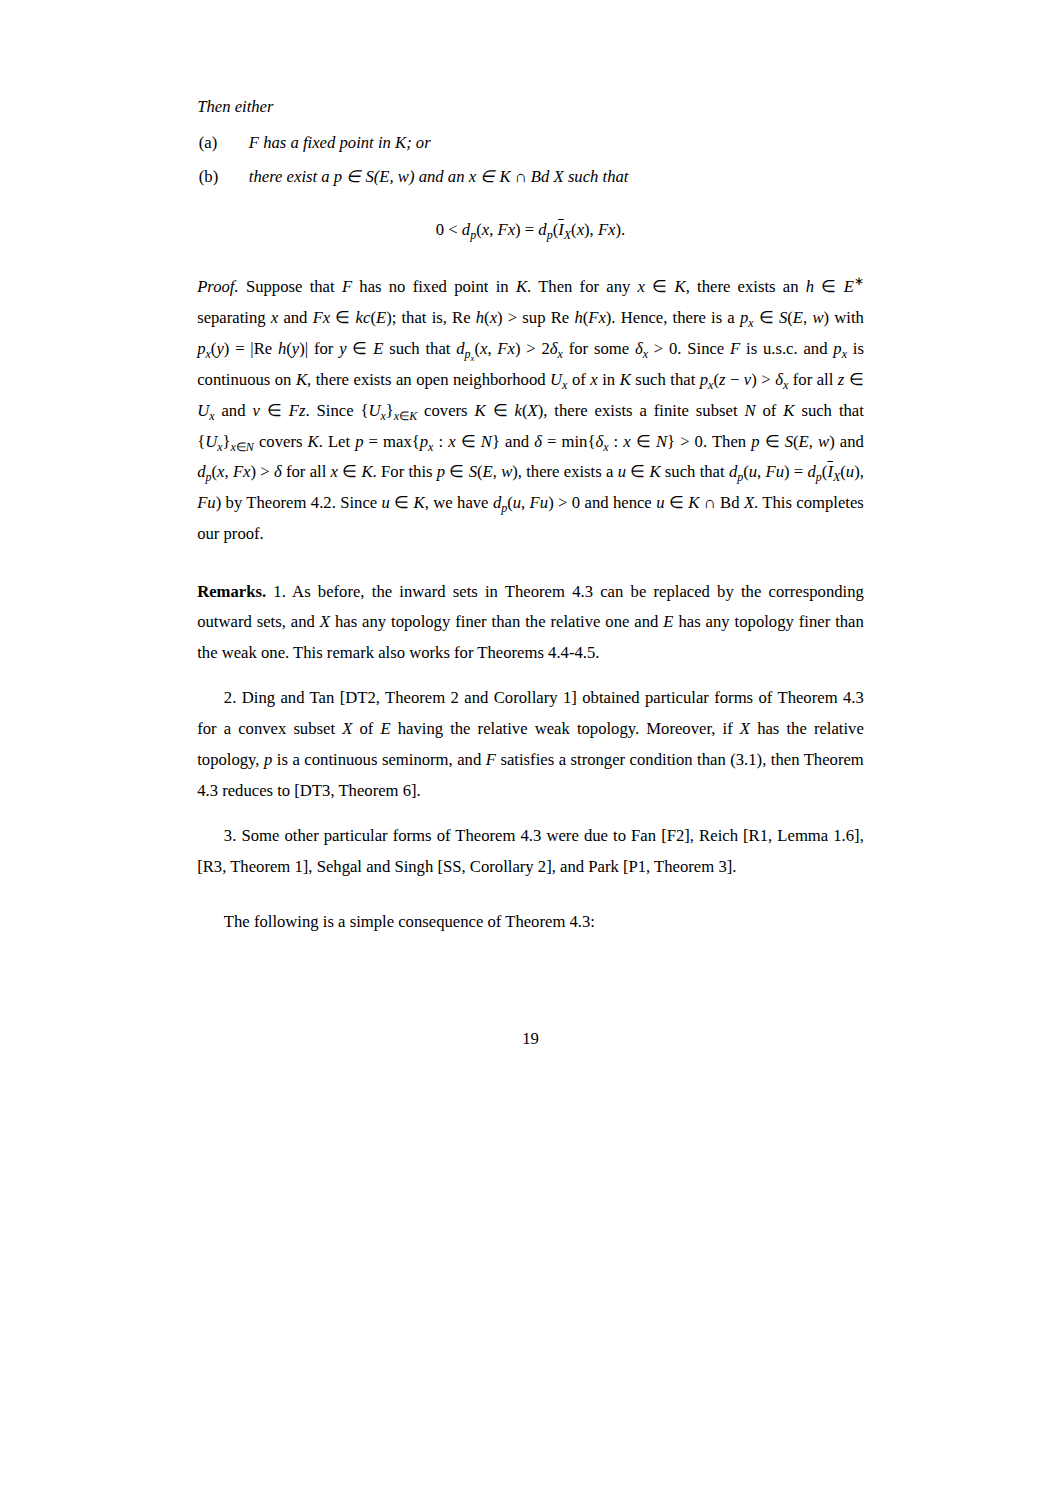Then either
(a) F has a fixed point in K; or
(b) there exist a p ∈ S(E, w) and an x ∈ K ∩ Bd X such that
0 < dp(x, Fx) = dp(IX(x), Fx).
Proof. Suppose that F has no fixed point in K. Then for any x ∈ K, there exists an h ∈ E∗ separating x and Fx ∈ kc(E); that is, Re h(x) > sup Re h(Fx). Hence, there is a px ∈ S(E, w) with px(y) = |Re h(y)| for y ∈ E such that dpx(x, Fx) > 2δx for some δx > 0. Since F is u.s.c. and px is continuous on K, there exists an open neighborhood Ux of x in K such that px(z − v) > δx for all z ∈ Ux and v ∈ Fz. Since {Ux}x∈K covers K ∈ k(X), there exists a finite subset N of K such that {Ux}x∈N covers K. Let p = max{px : x ∈ N} and δ = min{δx : x ∈ N} > 0. Then p ∈ S(E, w) and dp(x, Fx) > δ for all x ∈ K. For this p ∈ S(E, w), there exists a u ∈ K such that dp(u, Fu) = dp(IX(u), Fu) by Theorem 4.2. Since u ∈ K, we have dp(u, Fu) > 0 and hence u ∈ K ∩ Bd X. This completes our proof.
Remarks. 1. As before, the inward sets in Theorem 4.3 can be replaced by the corresponding outward sets, and X has any topology finer than the relative one and E has any topology finer than the weak one. This remark also works for Theorems 4.4-4.5.
2. Ding and Tan [DT2, Theorem 2 and Corollary 1] obtained particular forms of Theorem 4.3 for a convex subset X of E having the relative weak topology. Moreover, if X has the relative topology, p is a continuous seminorm, and F satisfies a stronger condition than (3.1), then Theorem 4.3 reduces to [DT3, Theorem 6].
3. Some other particular forms of Theorem 4.3 were due to Fan [F2], Reich [R1, Lemma 1.6], [R3, Theorem 1], Sehgal and Singh [SS, Corollary 2], and Park [P1, Theorem 3].
The following is a simple consequence of Theorem 4.3:
19